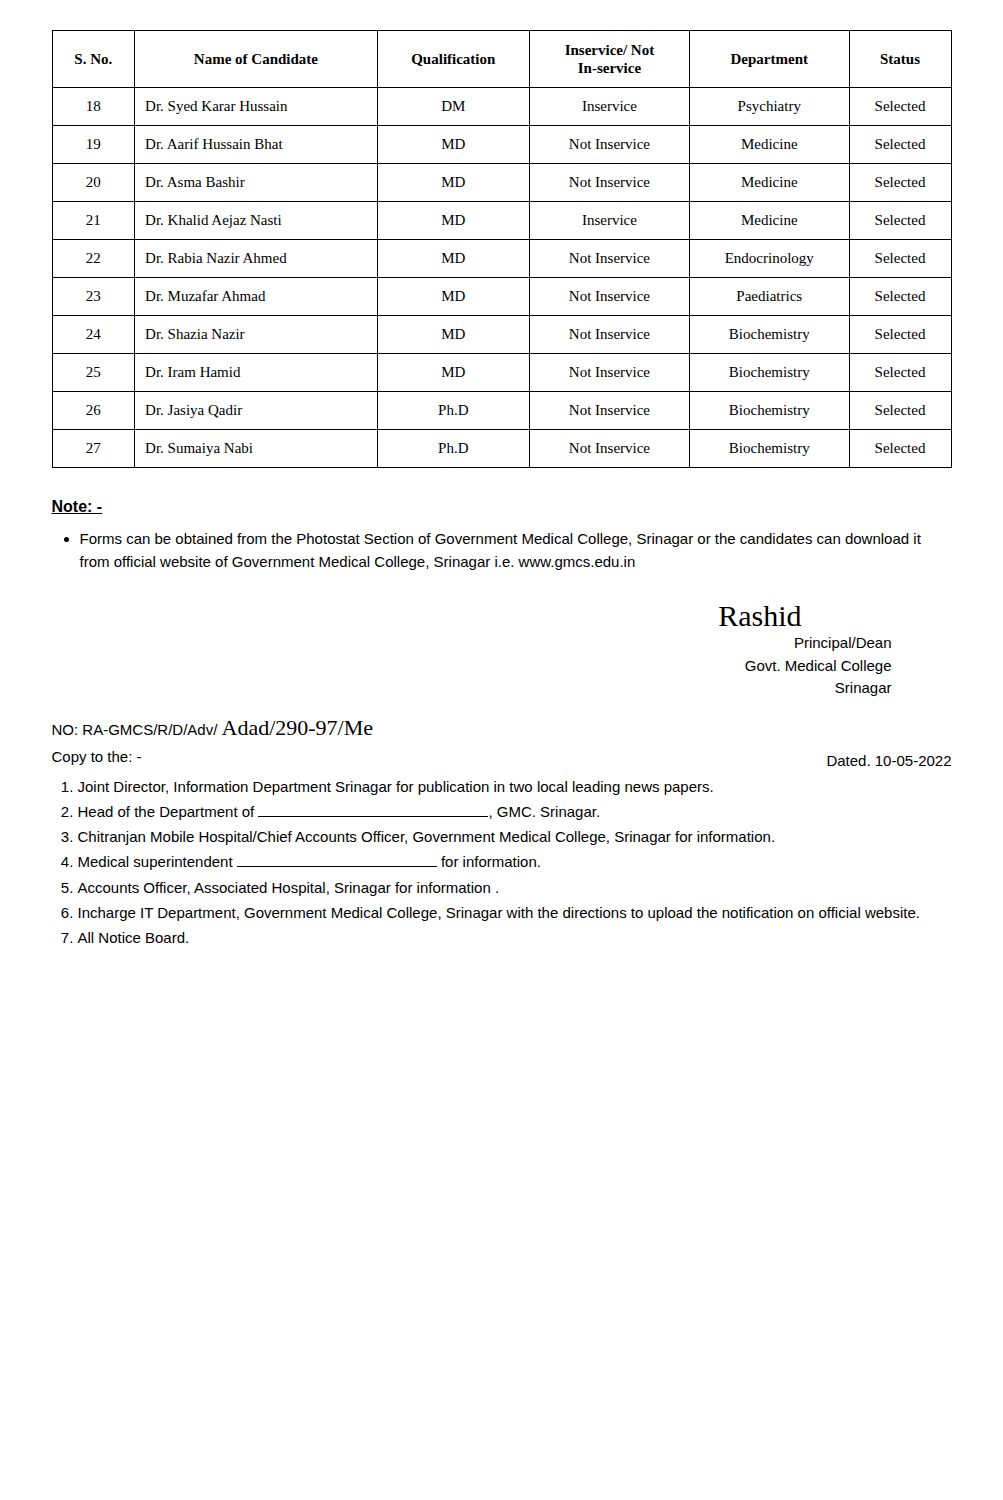| S. No. | Name of Candidate | Qualification | Inservice/ Not In-service | Department | Status |
| --- | --- | --- | --- | --- | --- |
| 18 | Dr. Syed Karar Hussain | DM | Inservice | Psychiatry | Selected |
| 19 | Dr. Aarif Hussain Bhat | MD | Not Inservice | Medicine | Selected |
| 20 | Dr. Asma Bashir | MD | Not Inservice | Medicine | Selected |
| 21 | Dr. Khalid Aejaz Nasti | MD | Inservice | Medicine | Selected |
| 22 | Dr. Rabia Nazir Ahmed | MD | Not Inservice | Endocrinology | Selected |
| 23 | Dr. Muzafar Ahmad | MD | Not Inservice | Paediatrics | Selected |
| 24 | Dr. Shazia Nazir | MD | Not Inservice | Biochemistry | Selected |
| 25 | Dr. Iram Hamid | MD | Not Inservice | Biochemistry | Selected |
| 26 | Dr. Jasiya Qadir | Ph.D | Not Inservice | Biochemistry | Selected |
| 27 | Dr. Sumaiya Nabi | Ph.D | Not Inservice | Biochemistry | Selected |
Note: -
Forms can be obtained from the Photostat Section of Government Medical College, Srinagar or the candidates can download it from official website of Government Medical College, Srinagar i.e. www.gmcs.edu.in
Rashid
Principal/Dean
Govt. Medical College
Srinagar
NO: RA-GMCS/R/D/Adv/ Adad/290-97/Me
Copy to the: -
Dated. 10-05-2022
Joint Director, Information Department Srinagar for publication in two local leading news papers.
Head of the Department of , GMC. Srinagar.
Chitranjan Mobile Hospital/Chief Accounts Officer, Government Medical College, Srinagar for information.
Medical superintendent for information.
Accounts Officer, Associated Hospital, Srinagar for information .
Incharge IT Department, Government Medical College, Srinagar with the directions to upload the notification on official website.
All Notice Board.